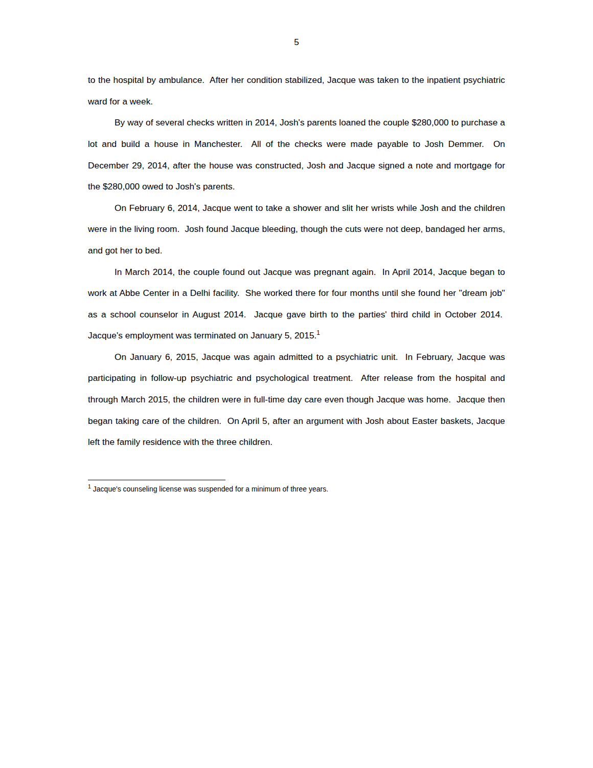5
to the hospital by ambulance. After her condition stabilized, Jacque was taken to the inpatient psychiatric ward for a week.
By way of several checks written in 2014, Josh's parents loaned the couple $280,000 to purchase a lot and build a house in Manchester. All of the checks were made payable to Josh Demmer. On December 29, 2014, after the house was constructed, Josh and Jacque signed a note and mortgage for the $280,000 owed to Josh's parents.
On February 6, 2014, Jacque went to take a shower and slit her wrists while Josh and the children were in the living room. Josh found Jacque bleeding, though the cuts were not deep, bandaged her arms, and got her to bed.
In March 2014, the couple found out Jacque was pregnant again. In April 2014, Jacque began to work at Abbe Center in a Delhi facility. She worked there for four months until she found her "dream job" as a school counselor in August 2014. Jacque gave birth to the parties' third child in October 2014. Jacque's employment was terminated on January 5, 2015.1
On January 6, 2015, Jacque was again admitted to a psychiatric unit. In February, Jacque was participating in follow-up psychiatric and psychological treatment. After release from the hospital and through March 2015, the children were in full-time day care even though Jacque was home. Jacque then began taking care of the children. On April 5, after an argument with Josh about Easter baskets, Jacque left the family residence with the three children.
1 Jacque's counseling license was suspended for a minimum of three years.